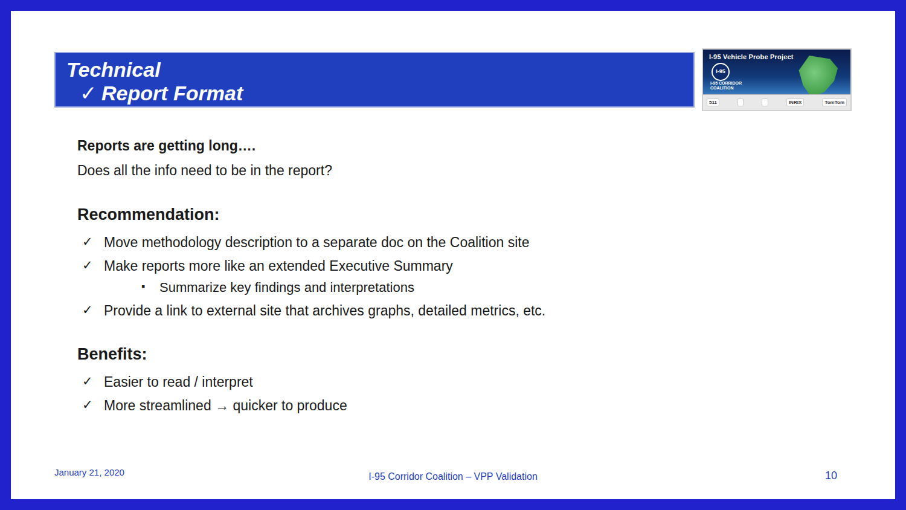Technical
✓Report Format
I-95 Vehicle Probe Project
I-95
I-95 CORRIDOR
COALITION
511 INRIX TomTom
Reports are getting long….
Does all the info need to be in the report?
Recommendation:
Move methodology description to a separate doc on the Coalition site
Make reports more like an extended Executive Summary
Summarize key findings and interpretations
Provide a link to external site that archives graphs, detailed metrics, etc.
Benefits:
Easier to read / interpret
More streamlined → quicker to produce
January 21, 2020
I-95 Corridor Coalition – VPP Validation
10